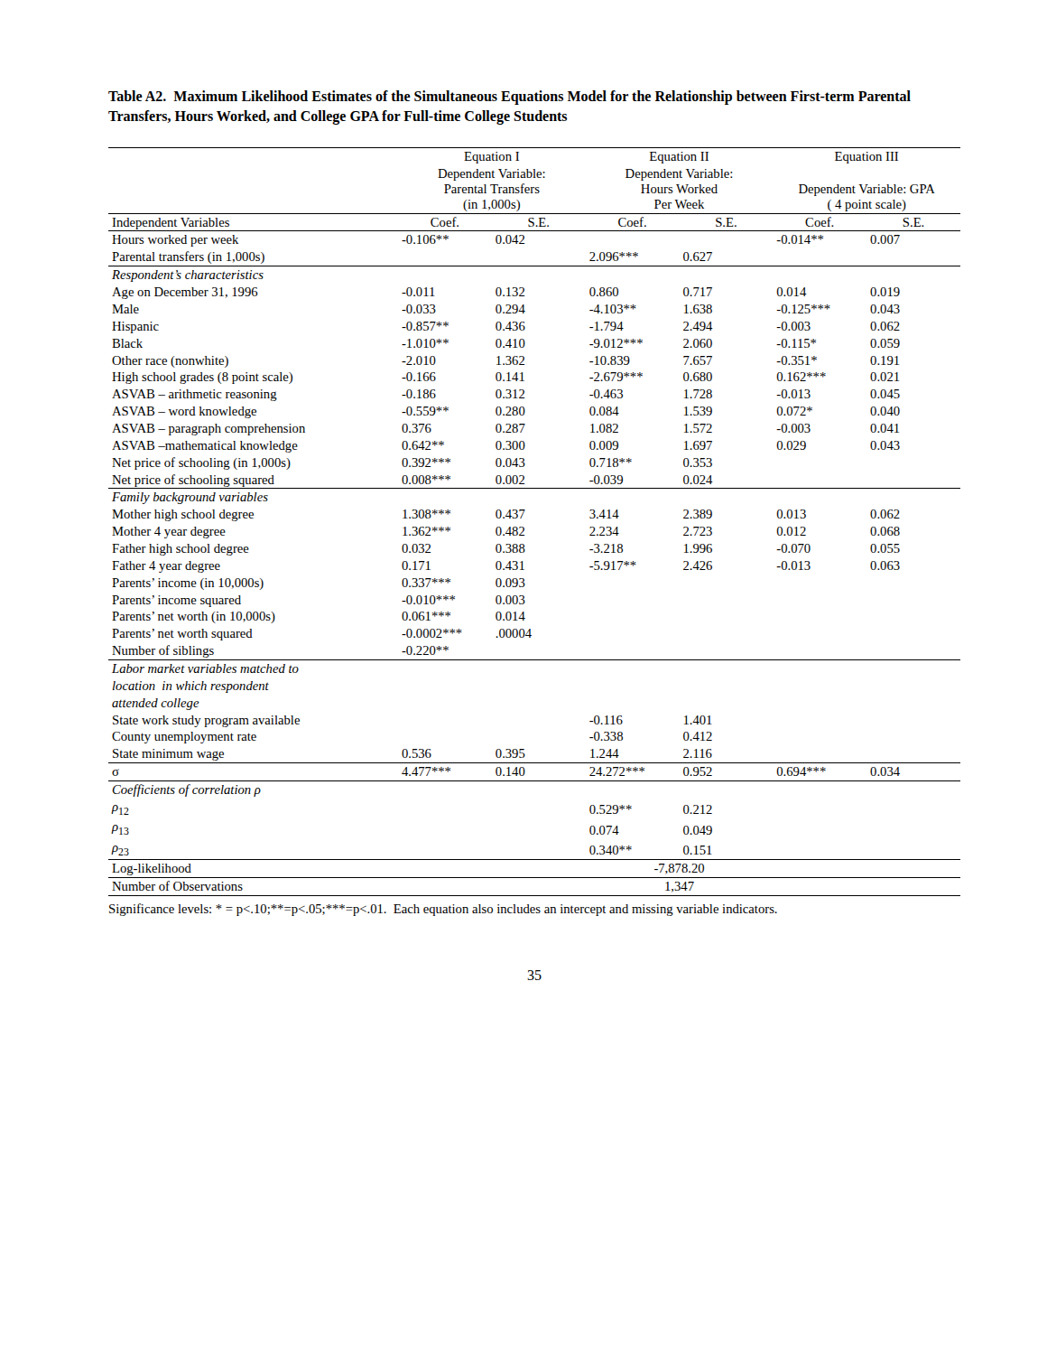Table A2. Maximum Likelihood Estimates of the Simultaneous Equations Model for the Relationship between First-term Parental Transfers, Hours Worked, and College GPA for Full-time College Students
| | Equation I | Equation II | Equation III |
| --- | --- | --- | --- |
| | Dependent Variable: Parental Transfers (in 1,000s) | Dependent Variable: Hours Worked Per Week | Dependent Variable: GPA ( 4 point scale) |
| Independent Variables | Coef. | S.E. | Coef. | S.E. | Coef. | S.E. |
| Hours worked per week | -0.106** | 0.042 | | | -0.014** | 0.007 |
| Parental transfers (in 1,000s) | | | 2.096*** | 0.627 | | |
| Respondent’s characteristics | | | | | | |
| Age on December 31, 1996 | -0.011 | 0.132 | 0.860 | 0.717 | 0.014 | 0.019 |
| Male | -0.033 | 0.294 | -4.103** | 1.638 | -0.125*** | 0.043 |
| Hispanic | -0.857** | 0.436 | -1.794 | 2.494 | -0.003 | 0.062 |
| Black | -1.010** | 0.410 | -9.012*** | 2.060 | -0.115* | 0.059 |
| Other race (nonwhite) | -2.010 | 1.362 | -10.839 | 7.657 | -0.351* | 0.191 |
| High school grades (8 point scale) | -0.166 | 0.141 | -2.679*** | 0.680 | 0.162*** | 0.021 |
| ASVAB – arithmetic reasoning | -0.186 | 0.312 | -0.463 | 1.728 | -0.013 | 0.045 |
| ASVAB – word knowledge | -0.559** | 0.280 | 0.084 | 1.539 | 0.072* | 0.040 |
| ASVAB – paragraph comprehension | 0.376 | 0.287 | 1.082 | 1.572 | -0.003 | 0.041 |
| ASVAB –mathematical knowledge | 0.642** | 0.300 | 0.009 | 1.697 | 0.029 | 0.043 |
| Net price of schooling (in 1,000s) | 0.392*** | 0.043 | 0.718** | 0.353 | | |
| Net price of schooling squared | 0.008*** | 0.002 | -0.039 | 0.024 | | |
| Family background variables | | | | | | |
| Mother high school degree | 1.308*** | 0.437 | 3.414 | 2.389 | 0.013 | 0.062 |
| Mother 4 year degree | 1.362*** | 0.482 | 2.234 | 2.723 | 0.012 | 0.068 |
| Father high school degree | 0.032 | 0.388 | -3.218 | 1.996 | -0.070 | 0.055 |
| Father 4 year degree | 0.171 | 0.431 | -5.917** | 2.426 | -0.013 | 0.063 |
| Parents’ income (in 10,000s) | 0.337*** | 0.093 | | | | |
| Parents’ income squared | -0.010*** | 0.003 | | | | |
| Parents’ net worth (in 10,000s) | 0.061*** | 0.014 | | | | |
| Parents’ net worth squared | -0.0002*** | .00004 | | | | |
| Number of siblings | -0.220** | | | | | |
| Labor market variables matched to | | | | | | |
| location in which respondent | | | | | | |
| attended college | | | | | | |
| State work study program available | | | -0.116 | 1.401 | | |
| County unemployment rate | | | -0.338 | 0.412 | | |
| State minimum wage | 0.536 | 0.395 | 1.244 | 2.116 | | |
| σ | 4.477*** | 0.140 | 24.272*** | 0.952 | 0.694*** | 0.034 |
| Coefficients of correlation ρ | | | | | | |
| ρ 12 | | | 0.529** | 0.212 | | |
| ρ 13 | | | 0.074 | 0.049 | | |
| ρ 23 | | | 0.340** | 0.151 | | |
| Log-likelihood | -7,878.20 |
| Number of Observations | 1,347 |
Significance levels: * = p<.10;**=p<.05;***=p<.01. Each equation also includes an intercept and missing variable indicators.
35